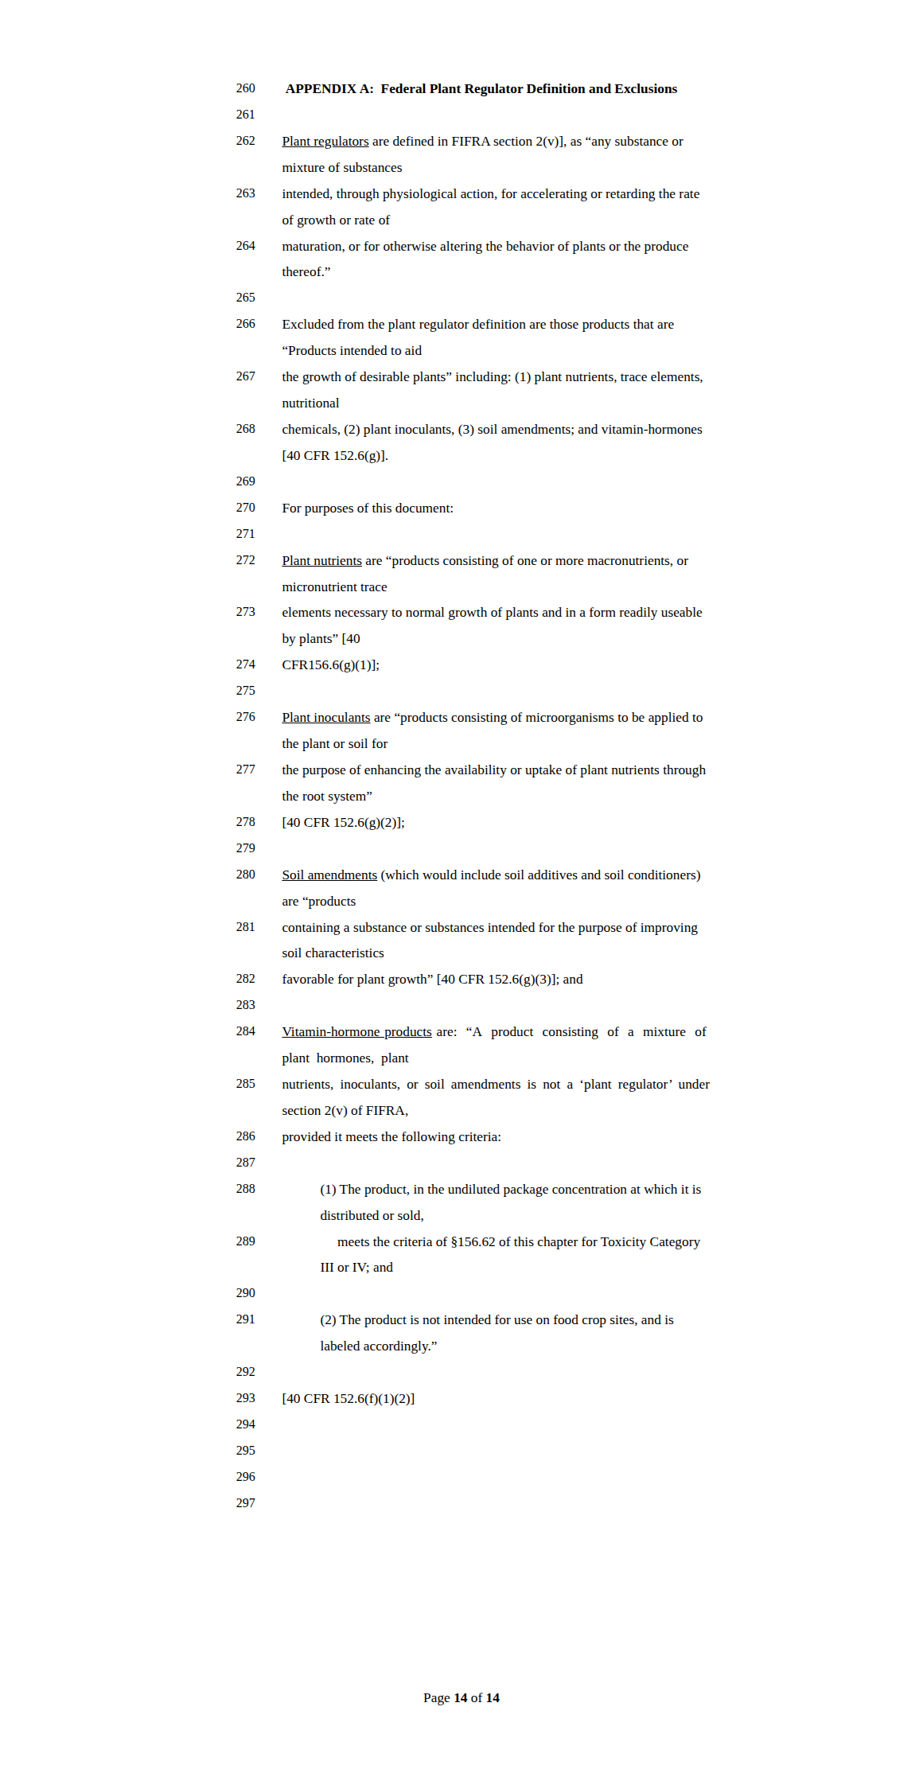260
APPENDIX A: Federal Plant Regulator Definition and Exclusions
261
262 Plant regulators are defined in FIFRA section 2(v)], as “any substance or mixture of substances
263 intended, through physiological action, for accelerating or retarding the rate of growth or rate of
264 maturation, or for otherwise altering the behavior of plants or the produce thereof.”
265
266 Excluded from the plant regulator definition are those products that are “Products intended to aid
267 the growth of desirable plants” including: (1) plant nutrients, trace elements, nutritional
268 chemicals, (2) plant inoculants, (3) soil amendments; and vitamin-hormones [40 CFR 152.6(g)].
269
270 For purposes of this document:
271
272 Plant nutrients are “products consisting of one or more macronutrients, or micronutrient trace
273 elements necessary to normal growth of plants and in a form readily useable by plants” [40
274 CFR156.6(g)(1)];
275
276 Plant inoculants are “products consisting of microorganisms to be applied to the plant or soil for
277 the purpose of enhancing the availability or uptake of plant nutrients through the root system”
278 [40 CFR 152.6(g)(2)];
279
280 Soil amendments (which would include soil additives and soil conditioners) are “products
281 containing a substance or substances intended for the purpose of improving soil characteristics
282 favorable for plant growth” [40 CFR 152.6(g)(3)]; and
283
284 Vitamin-hormone products are: “A product consisting of a mixture of plant hormones, plant
285 nutrients, inoculants, or soil amendments is not a ‘plant regulator’ under section 2(v) of FIFRA,
286 provided it meets the following criteria:
287
288 (1) The product, in the undiluted package concentration at which it is distributed or sold,
289 meets the criteria of §156.62 of this chapter for Toxicity Category III or IV; and
290
291 (2) The product is not intended for use on food crop sites, and is labeled accordingly.”
292
293 [40 CFR 152.6(f)(1)(2)]
294
295
296
297
Page 14 of 14